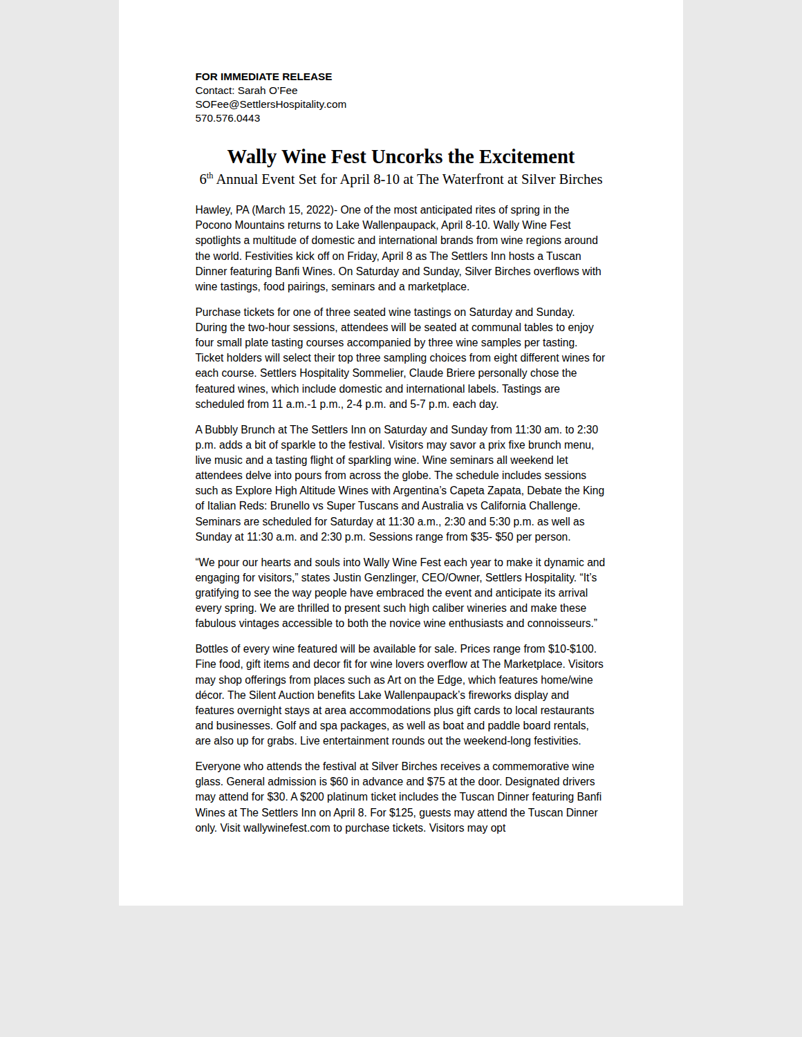FOR IMMEDIATE RELEASE
Contact: Sarah O’Fee
SOFee@SettlersHospitality.com
570.576.0443
Wally Wine Fest Uncorks the Excitement
6th Annual Event Set for April 8-10 at The Waterfront at Silver Birches
Hawley, PA (March 15, 2022)- One of the most anticipated rites of spring in the Pocono Mountains returns to Lake Wallenpaupack, April 8-10. Wally Wine Fest spotlights a multitude of domestic and international brands from wine regions around the world. Festivities kick off on Friday, April 8 as The Settlers Inn hosts a Tuscan Dinner featuring Banfi Wines. On Saturday and Sunday, Silver Birches overflows with wine tastings, food pairings, seminars and a marketplace.
Purchase tickets for one of three seated wine tastings on Saturday and Sunday. During the two-hour sessions, attendees will be seated at communal tables to enjoy four small plate tasting courses accompanied by three wine samples per tasting. Ticket holders will select their top three sampling choices from eight different wines for each course. Settlers Hospitality Sommelier, Claude Briere personally chose the featured wines, which include domestic and international labels. Tastings are scheduled from 11 a.m.-1 p.m., 2-4 p.m. and 5-7 p.m. each day.
A Bubbly Brunch at The Settlers Inn on Saturday and Sunday from 11:30 am. to 2:30 p.m. adds a bit of sparkle to the festival. Visitors may savor a prix fixe brunch menu, live music and a tasting flight of sparkling wine. Wine seminars all weekend let attendees delve into pours from across the globe. The schedule includes sessions such as Explore High Altitude Wines with Argentina’s Capeta Zapata, Debate the King of Italian Reds: Brunello vs Super Tuscans and Australia vs California Challenge. Seminars are scheduled for Saturday at 11:30 a.m., 2:30 and 5:30 p.m. as well as Sunday at 11:30 a.m. and 2:30 p.m. Sessions range from $35- $50 per person.
“We pour our hearts and souls into Wally Wine Fest each year to make it dynamic and engaging for visitors,” states Justin Genzlinger, CEO/Owner, Settlers Hospitality. “It’s gratifying to see the way people have embraced the event and anticipate its arrival every spring. We are thrilled to present such high caliber wineries and make these fabulous vintages accessible to both the novice wine enthusiasts and connoisseurs.”
Bottles of every wine featured will be available for sale. Prices range from $10-$100. Fine food, gift items and decor fit for wine lovers overflow at The Marketplace. Visitors may shop offerings from places such as Art on the Edge, which features home/wine décor. The Silent Auction benefits Lake Wallenpaupack’s fireworks display and features overnight stays at area accommodations plus gift cards to local restaurants and businesses. Golf and spa packages, as well as boat and paddle board rentals, are also up for grabs. Live entertainment rounds out the weekend-long festivities.
Everyone who attends the festival at Silver Birches receives a commemorative wine glass. General admission is $60 in advance and $75 at the door. Designated drivers may attend for $30. A $200 platinum ticket includes the Tuscan Dinner featuring Banfi Wines at The Settlers Inn on April 8. For $125, guests may attend the Tuscan Dinner only. Visit wallywinefest.com to purchase tickets. Visitors may opt